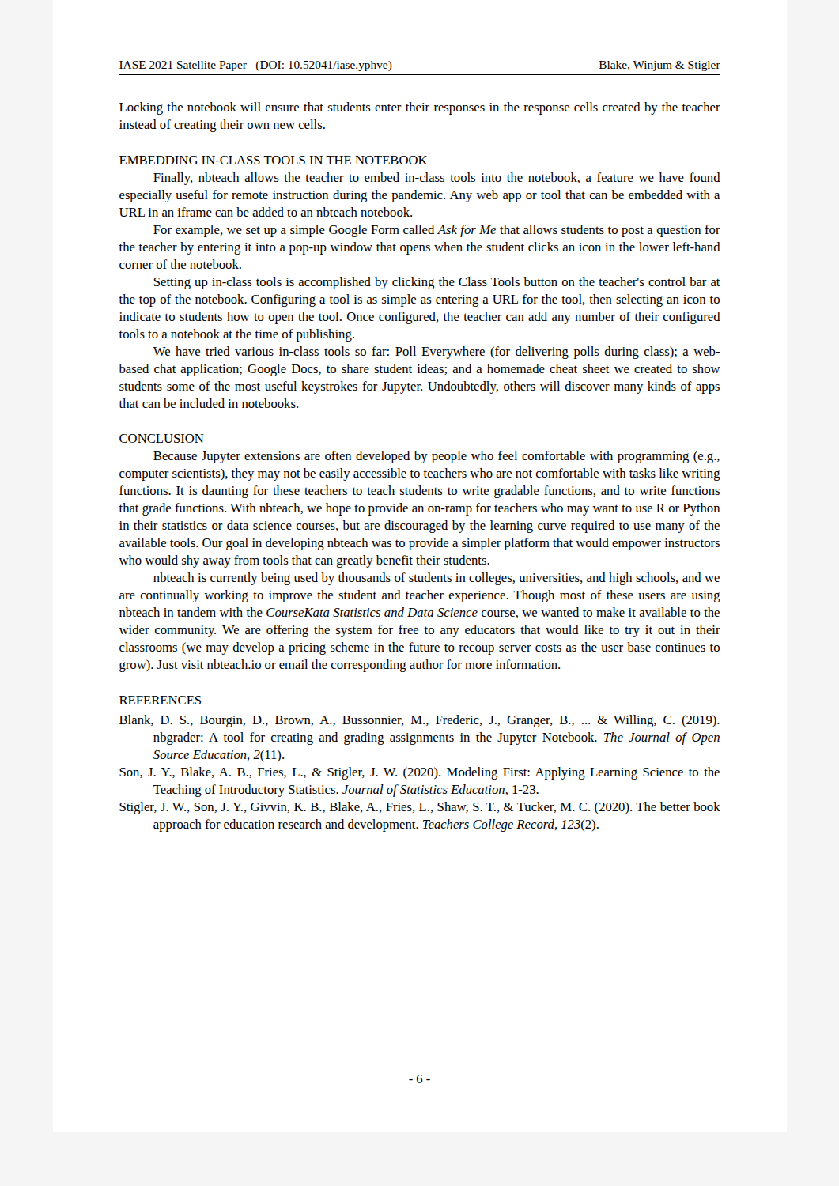IASE 2021 Satellite Paper (DOI: 10.52041/iase.yphve) Blake, Winjum & Stigler
Locking the notebook will ensure that students enter their responses in the response cells created by the teacher instead of creating their own new cells.
Embedding In-Class Tools in the Notebook
Finally, nbteach allows the teacher to embed in-class tools into the notebook, a feature we have found especially useful for remote instruction during the pandemic. Any web app or tool that can be embedded with a URL in an iframe can be added to an nbteach notebook.
For example, we set up a simple Google Form called Ask for Me that allows students to post a question for the teacher by entering it into a pop-up window that opens when the student clicks an icon in the lower left-hand corner of the notebook.
Setting up in-class tools is accomplished by clicking the Class Tools button on the teacher's control bar at the top of the notebook. Configuring a tool is as simple as entering a URL for the tool, then selecting an icon to indicate to students how to open the tool. Once configured, the teacher can add any number of their configured tools to a notebook at the time of publishing.
We have tried various in-class tools so far: Poll Everywhere (for delivering polls during class); a web-based chat application; Google Docs, to share student ideas; and a homemade cheat sheet we created to show students some of the most useful keystrokes for Jupyter. Undoubtedly, others will discover many kinds of apps that can be included in notebooks.
Conclusion
Because Jupyter extensions are often developed by people who feel comfortable with programming (e.g., computer scientists), they may not be easily accessible to teachers who are not comfortable with tasks like writing functions. It is daunting for these teachers to teach students to write gradable functions, and to write functions that grade functions. With nbteach, we hope to provide an on-ramp for teachers who may want to use R or Python in their statistics or data science courses, but are discouraged by the learning curve required to use many of the available tools. Our goal in developing nbteach was to provide a simpler platform that would empower instructors who would shy away from tools that can greatly benefit their students.
nbteach is currently being used by thousands of students in colleges, universities, and high schools, and we are continually working to improve the student and teacher experience. Though most of these users are using nbteach in tandem with the CourseKata Statistics and Data Science course, we wanted to make it available to the wider community. We are offering the system for free to any educators that would like to try it out in their classrooms (we may develop a pricing scheme in the future to recoup server costs as the user base continues to grow). Just visit nbteach.io or email the corresponding author for more information.
References
Blank, D. S., Bourgin, D., Brown, A., Bussonnier, M., Frederic, J., Granger, B., ... & Willing, C. (2019). nbgrader: A tool for creating and grading assignments in the Jupyter Notebook. The Journal of Open Source Education, 2(11).
Son, J. Y., Blake, A. B., Fries, L., & Stigler, J. W. (2020). Modeling First: Applying Learning Science to the Teaching of Introductory Statistics. Journal of Statistics Education, 1-23.
Stigler, J. W., Son, J. Y., Givvin, K. B., Blake, A., Fries, L., Shaw, S. T., & Tucker, M. C. (2020). The better book approach for education research and development. Teachers College Record, 123(2).
- 6 -